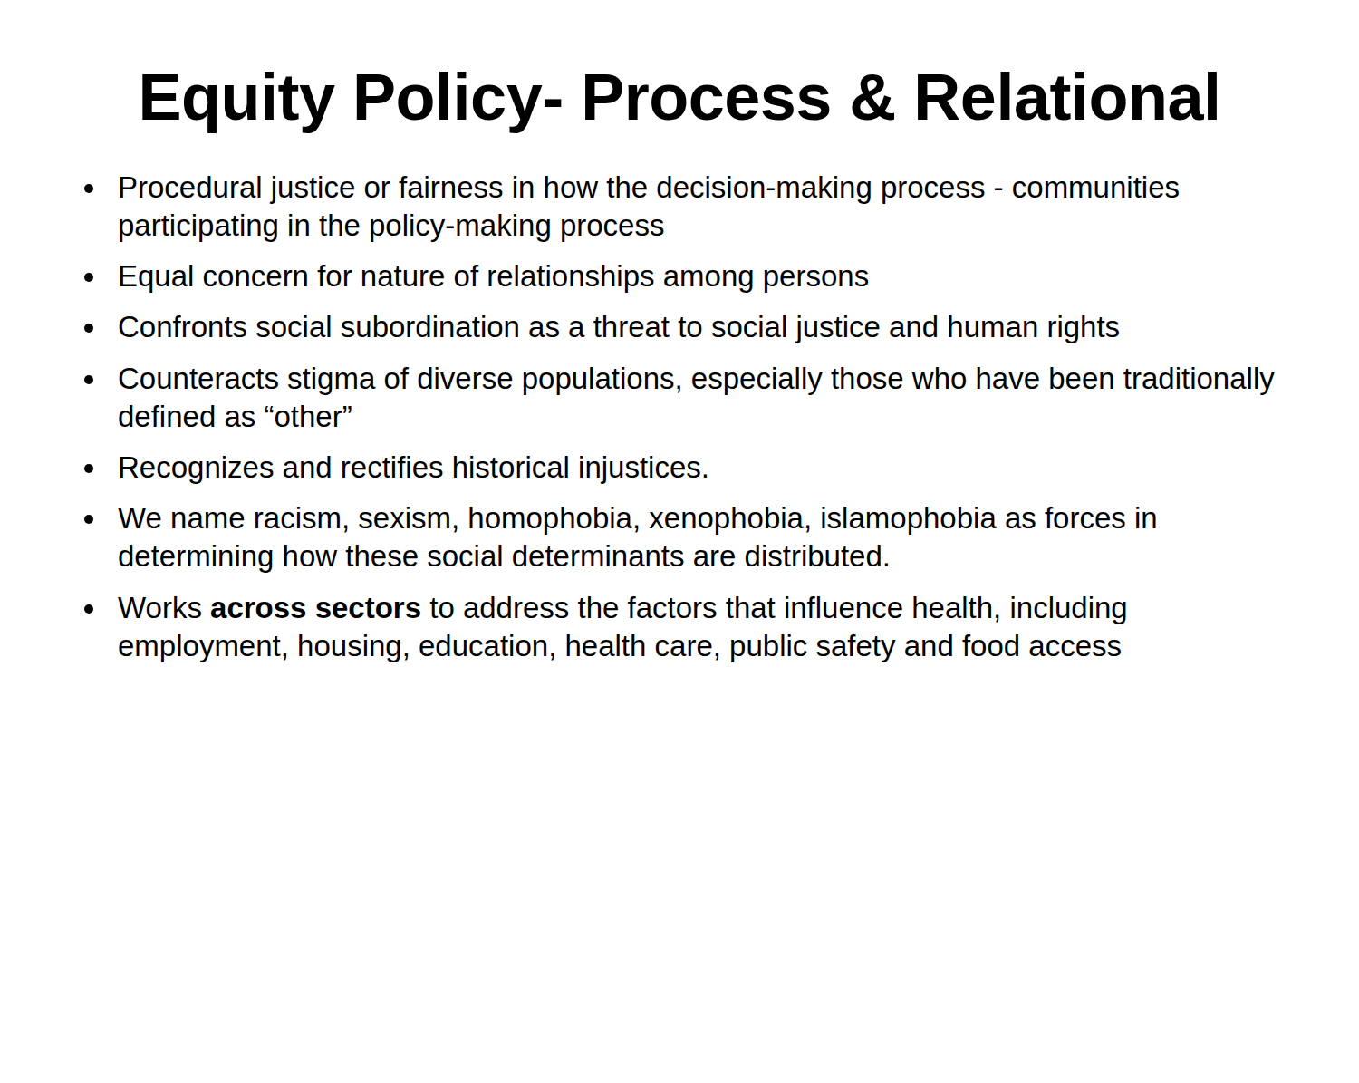Equity Policy- Process & Relational
Procedural justice or fairness in how the decision-making process - communities participating in the policy-making process
Equal concern for nature of relationships among persons
Confronts social subordination as a threat to social justice and human rights
Counteracts stigma of diverse populations, especially those who have been traditionally defined as “other”
Recognizes and rectifies historical injustices.
We name racism, sexism, homophobia, xenophobia, islamophobia as forces in determining how these social determinants are distributed.
Works across sectors to address the factors that influence health, including employment, housing, education, health care, public safety and food access